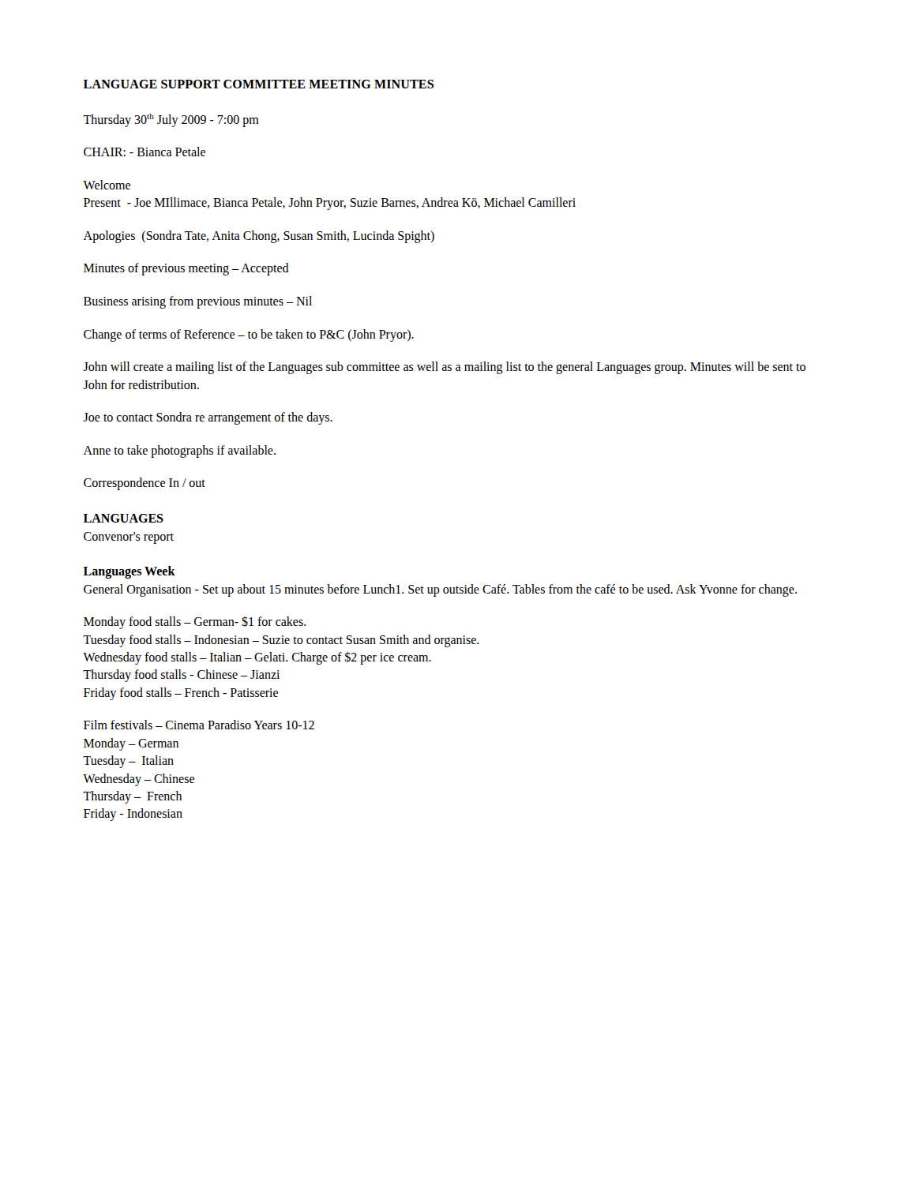LANGUAGE SUPPORT COMMITTEE MEETING MINUTES
Thursday 30th July 2009 - 7:00 pm
CHAIR: - Bianca Petale
Welcome
Present - Joe MIllimace, Bianca Petale, John Pryor, Suzie Barnes, Andrea Kö, Michael Camilleri
Apologies (Sondra Tate, Anita Chong, Susan Smith, Lucinda Spight)
Minutes of previous meeting – Accepted
Business arising from previous minutes – Nil
Change of terms of Reference – to be taken to P&C (John Pryor).
John will create a mailing list of the Languages sub committee as well as a mailing list to the general Languages group. Minutes will be sent to John for redistribution.
Joe to contact Sondra re arrangement of the days.
Anne to take photographs if available.
Correspondence In / out
LANGUAGES
Convenor's report
Languages Week
General Organisation - Set up about 15 minutes before Lunch1. Set up outside Café. Tables from the café to be used. Ask Yvonne for change.
Monday food stalls – German- $1 for cakes.
Tuesday food stalls – Indonesian – Suzie to contact Susan Smith and organise.
Wednesday food stalls – Italian – Gelati. Charge of $2 per ice cream.
Thursday food stalls - Chinese – Jianzi
Friday food stalls – French - Patisserie
Film festivals – Cinema Paradiso Years 10-12
Monday – German
Tuesday – Italian
Wednesday – Chinese
Thursday – French
Friday - Indonesian